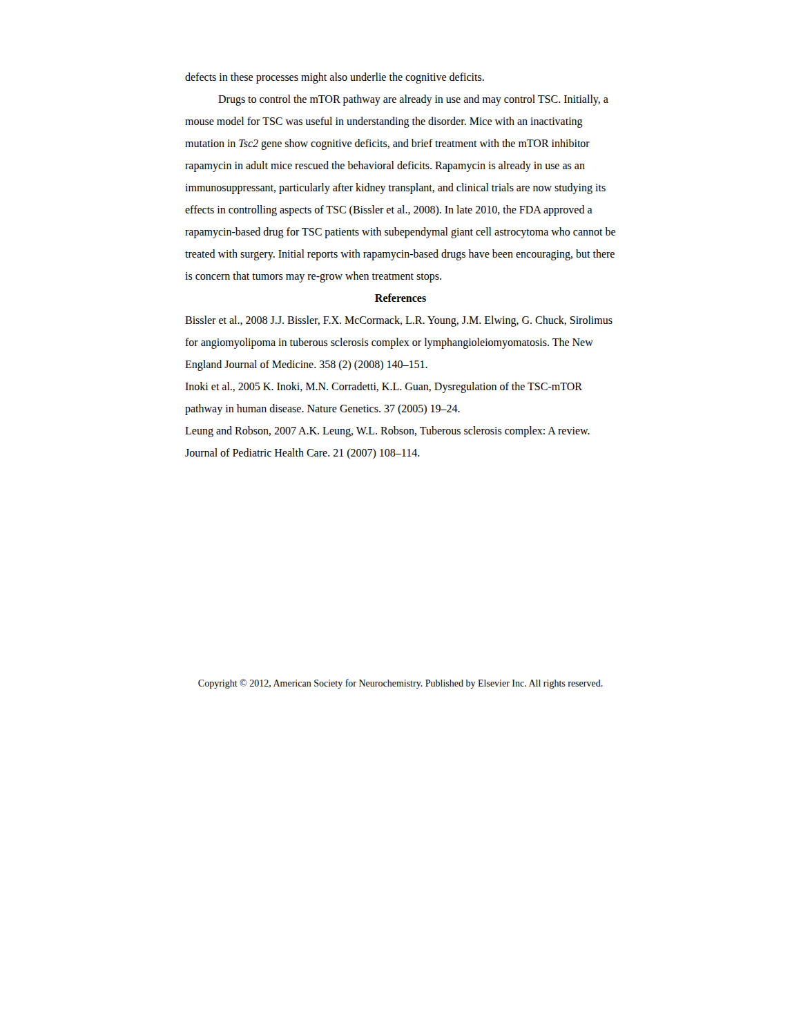defects in these processes might also underlie the cognitive deficits.
Drugs to control the mTOR pathway are already in use and may control TSC. Initially, a mouse model for TSC was useful in understanding the disorder. Mice with an inactivating mutation in Tsc2 gene show cognitive deficits, and brief treatment with the mTOR inhibitor rapamycin in adult mice rescued the behavioral deficits. Rapamycin is already in use as an immunosuppressant, particularly after kidney transplant, and clinical trials are now studying its effects in controlling aspects of TSC (Bissler et al., 2008). In late 2010, the FDA approved a rapamycin-based drug for TSC patients with subependymal giant cell astrocytoma who cannot be treated with surgery. Initial reports with rapamycin-based drugs have been encouraging, but there is concern that tumors may re-grow when treatment stops.
References
Bissler et al., 2008 J.J. Bissler, F.X. McCormack, L.R. Young, J.M. Elwing, G. Chuck, Sirolimus for angiomyolipoma in tuberous sclerosis complex or lymphangioleiomyomatosis. The New England Journal of Medicine. 358 (2) (2008) 140–151.
Inoki et al., 2005 K. Inoki, M.N. Corradetti, K.L. Guan, Dysregulation of the TSC-mTOR pathway in human disease. Nature Genetics. 37 (2005) 19–24.
Leung and Robson, 2007 A.K. Leung, W.L. Robson, Tuberous sclerosis complex: A review. Journal of Pediatric Health Care. 21 (2007) 108–114.
Copyright © 2012, American Society for Neurochemistry. Published by Elsevier Inc. All rights reserved.